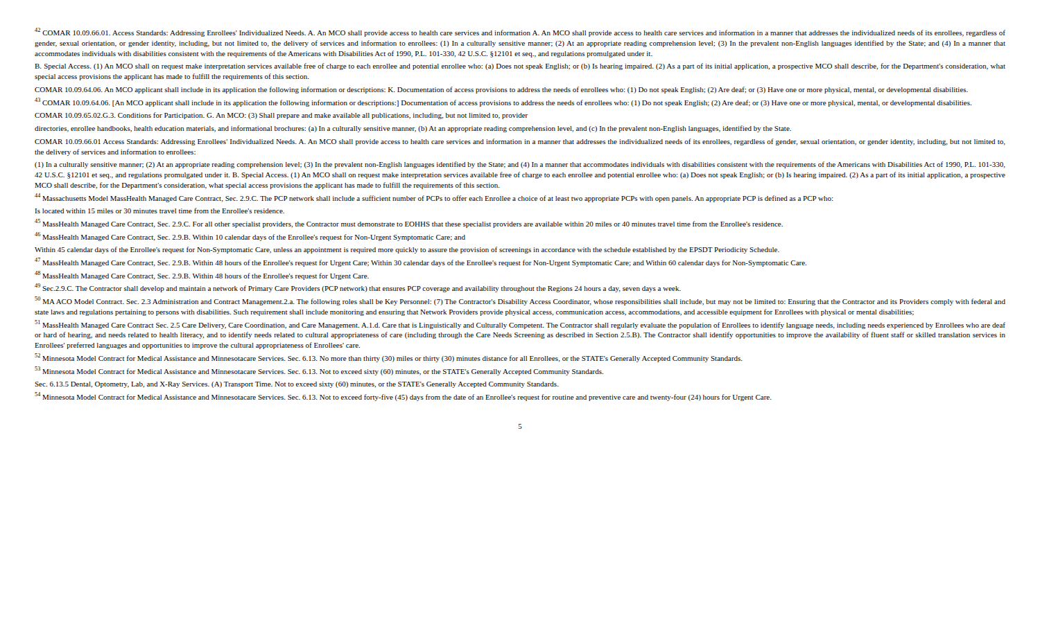42 COMAR 10.09.66.01. Access Standards: Addressing Enrollees' Individualized Needs. A. An MCO shall provide access to health care services and information A. An MCO shall provide access to health care services and information in a manner that addresses the individualized needs of its enrollees, regardless of gender, sexual orientation, or gender identity, including, but not limited to, the delivery of services and information to enrollees: (1) In a culturally sensitive manner; (2) At an appropriate reading comprehension level; (3) In the prevalent non-English languages identified by the State; and (4) In a manner that accommodates individuals with disabilities consistent with the requirements of the Americans with Disabilities Act of 1990, P.L. 101-330, 42 U.S.C. §12101 et seq., and regulations promulgated under it.
B. Special Access. (1) An MCO shall on request make interpretation services available free of charge to each enrollee and potential enrollee who: (a) Does not speak English; or (b) Is hearing impaired. (2) As a part of its initial application, a prospective MCO shall describe, for the Department's consideration, what special access provisions the applicant has made to fulfill the requirements of this section.
COMAR 10.09.64.06. An MCO applicant shall include in its application the following information or descriptions: K. Documentation of access provisions to address the needs of enrollees who: (1) Do not speak English; (2) Are deaf; or (3) Have one or more physical, mental, or developmental disabilities.
43 COMAR 10.09.64.06. [An MCO applicant shall include in its application the following information or descriptions:] Documentation of access provisions to address the needs of enrollees who: (1) Do not speak English; (2) Are deaf; or (3) Have one or more physical, mental, or developmental disabilities.
COMAR 10.09.65.02.G.3. Conditions for Participation. G. An MCO: (3) Shall prepare and make available all publications, including, but not limited to, provider
directories, enrollee handbooks, health education materials, and informational brochures: (a) In a culturally sensitive manner, (b) At an appropriate reading comprehension level, and (c) In the prevalent non-English languages, identified by the State.
COMAR 10.09.66.01 Access Standards: Addressing Enrollees' Individualized Needs. A. An MCO shall provide access to health care services and information in a manner that addresses the individualized needs of its enrollees, regardless of gender, sexual orientation, or gender identity, including, but not limited to, the delivery of services and information to enrollees:
(1) In a culturally sensitive manner; (2) At an appropriate reading comprehension level; (3) In the prevalent non-English languages identified by the State; and (4) In a manner that accommodates individuals with disabilities consistent with the requirements of the Americans with Disabilities Act of 1990, P.L. 101-330, 42 U.S.C. §12101 et seq., and regulations promulgated under it. B. Special Access. (1) An MCO shall on request make interpretation services available free of charge to each enrollee and potential enrollee who: (a) Does not speak English; or (b) Is hearing impaired. (2) As a part of its initial application, a prospective MCO shall describe, for the Department's consideration, what special access provisions the applicant has made to fulfill the requirements of this section.
44 Massachusetts Model MassHealth Managed Care Contract, Sec. 2.9.C. The PCP network shall include a sufficient number of PCPs to offer each Enrollee a choice of at least two appropriate PCPs with open panels. An appropriate PCP is defined as a PCP who:
Is located within 15 miles or 30 minutes travel time from the Enrollee's residence.
45 MassHealth Managed Care Contract, Sec. 2.9.C. For all other specialist providers, the Contractor must demonstrate to EOHHS that these specialist providers are available within 20 miles or 40 minutes travel time from the Enrollee's residence.
46 MassHealth Managed Care Contract, Sec. 2.9.B. Within 10 calendar days of the Enrollee's request for Non-Urgent Symptomatic Care; and
Within 45 calendar days of the Enrollee's request for Non-Symptomatic Care, unless an appointment is required more quickly to assure the provision of screenings in accordance with the schedule established by the EPSDT Periodicity Schedule.
47 MassHealth Managed Care Contract, Sec. 2.9.B. Within 48 hours of the Enrollee's request for Urgent Care; Within 30 calendar days of the Enrollee's request for Non-Urgent Symptomatic Care; and Within 60 calendar days for Non-Symptomatic Care.
48 MassHealth Managed Care Contract, Sec. 2.9.B. Within 48 hours of the Enrollee's request for Urgent Care.
49 Sec.2.9.C. The Contractor shall develop and maintain a network of Primary Care Providers (PCP network) that ensures PCP coverage and availability throughout the Regions 24 hours a day, seven days a week.
50 MA ACO Model Contract. Sec. 2.3 Administration and Contract Management.2.a. The following roles shall be Key Personnel: (7) The Contractor's Disability Access Coordinator, whose responsibilities shall include, but may not be limited to: Ensuring that the Contractor and its Providers comply with federal and state laws and regulations pertaining to persons with disabilities. Such requirement shall include monitoring and ensuring that Network Providers provide physical access, communication access, accommodations, and accessible equipment for Enrollees with physical or mental disabilities;
51 MassHealth Managed Care Contract Sec. 2.5 Care Delivery, Care Coordination, and Care Management. A.1.d. Care that is Linguistically and Culturally Competent. The Contractor shall regularly evaluate the population of Enrollees to identify language needs, including needs experienced by Enrollees who are deaf or hard of hearing, and needs related to health literacy, and to identify needs related to cultural appropriateness of care (including through the Care Needs Screening as described in Section 2.5.B). The Contractor shall identify opportunities to improve the availability of fluent staff or skilled translation services in Enrollees' preferred languages and opportunities to improve the cultural appropriateness of Enrollees' care.
52 Minnesota Model Contract for Medical Assistance and Minnesotacare Services. Sec. 6.13. No more than thirty (30) miles or thirty (30) minutes distance for all Enrollees, or the STATE's Generally Accepted Community Standards.
53 Minnesota Model Contract for Medical Assistance and Minnesotacare Services. Sec. 6.13. Not to exceed sixty (60) minutes, or the STATE's Generally Accepted Community Standards.
Sec. 6.13.5 Dental, Optometry, Lab, and X-Ray Services. (A) Transport Time. Not to exceed sixty (60) minutes, or the STATE's Generally Accepted Community Standards.
54 Minnesota Model Contract for Medical Assistance and Minnesotacare Services. Sec. 6.13. Not to exceed forty-five (45) days from the date of an Enrollee's request for routine and preventive care and twenty-four (24) hours for Urgent Care.
5